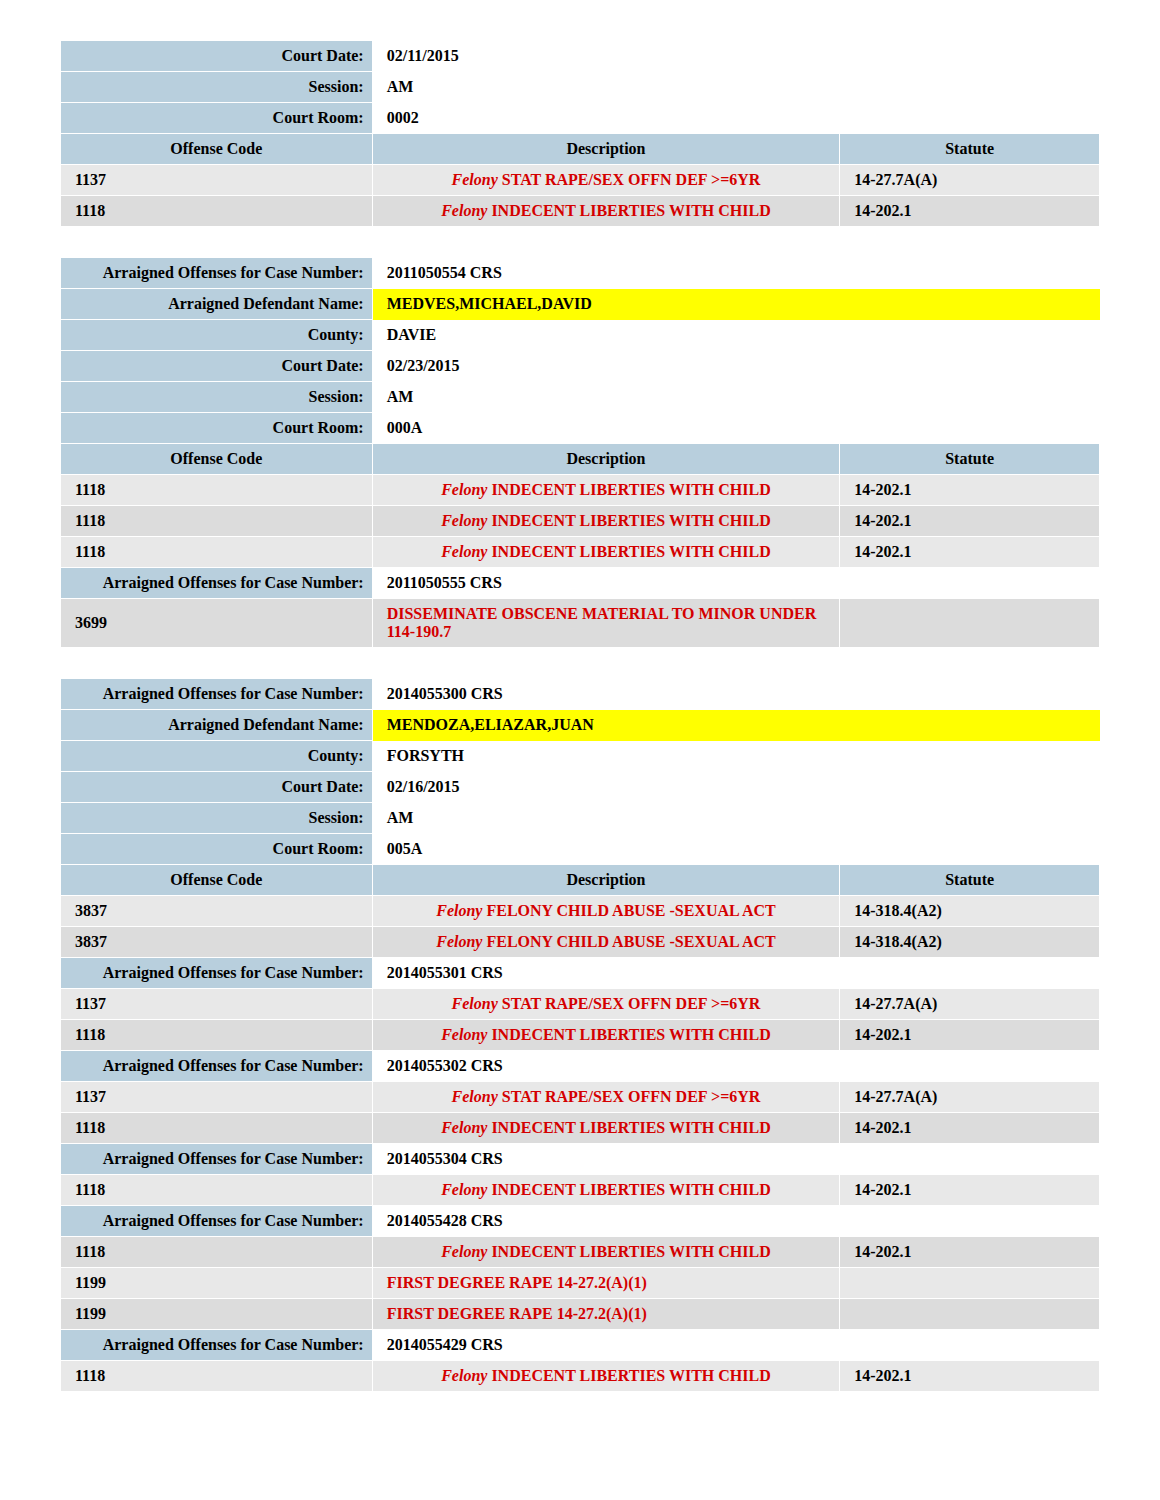| Court Date: | 02/11/2015 |
| Session: | AM |
| Court Room: | 0002 |
| Offense Code | Description | Statute |
| 1137 | Felony STAT RAPE/SEX OFFN DEF >=6YR | 14-27.7A(A) |
| 1118 | Felony INDECENT LIBERTIES WITH CHILD | 14-202.1 |
| Arraigned Offenses for Case Number: | 2011050554 CRS |
| Arraigned Defendant Name: | MEDVES,MICHAEL,DAVID |
| County: | DAVIE |
| Court Date: | 02/23/2015 |
| Session: | AM |
| Court Room: | 000A |
| Offense Code | Description | Statute |
| 1118 | Felony INDECENT LIBERTIES WITH CHILD | 14-202.1 |
| 1118 | Felony INDECENT LIBERTIES WITH CHILD | 14-202.1 |
| 1118 | Felony INDECENT LIBERTIES WITH CHILD | 14-202.1 |
| Arraigned Offenses for Case Number: | 2011050555 CRS |
| 3699 | DISSEMINATE OBSCENE MATERIAL TO MINOR UNDER 114-190.7 | |
| Arraigned Offenses for Case Number: | 2014055300 CRS |
| Arraigned Defendant Name: | MENDOZA,ELIAZAR,JUAN |
| County: | FORSYTH |
| Court Date: | 02/16/2015 |
| Session: | AM |
| Court Room: | 005A |
| Offense Code | Description | Statute |
| 3837 | Felony FELONY CHILD ABUSE -SEXUAL ACT | 14-318.4(A2) |
| 3837 | Felony FELONY CHILD ABUSE -SEXUAL ACT | 14-318.4(A2) |
| Arraigned Offenses for Case Number: | 2014055301 CRS |
| 1137 | Felony STAT RAPE/SEX OFFN DEF >=6YR | 14-27.7A(A) |
| 1118 | Felony INDECENT LIBERTIES WITH CHILD | 14-202.1 |
| Arraigned Offenses for Case Number: | 2014055302 CRS |
| 1137 | Felony STAT RAPE/SEX OFFN DEF >=6YR | 14-27.7A(A) |
| 1118 | Felony INDECENT LIBERTIES WITH CHILD | 14-202.1 |
| Arraigned Offenses for Case Number: | 2014055304 CRS |
| 1118 | Felony INDECENT LIBERTIES WITH CHILD | 14-202.1 |
| Arraigned Offenses for Case Number: | 2014055428 CRS |
| 1118 | Felony INDECENT LIBERTIES WITH CHILD | 14-202.1 |
| 1199 | FIRST DEGREE RAPE 14-27.2(A)(1) | |
| 1199 | FIRST DEGREE RAPE 14-27.2(A)(1) | |
| Arraigned Offenses for Case Number: | 2014055429 CRS |
| 1118 | Felony INDECENT LIBERTIES WITH CHILD | 14-202.1 |